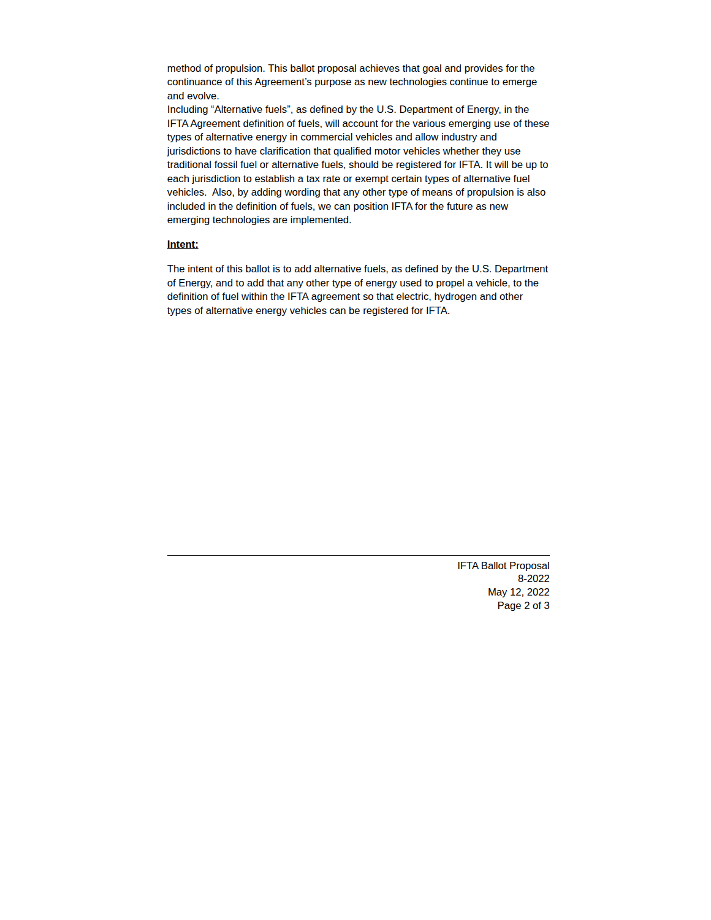method of propulsion. This ballot proposal achieves that goal and provides for the continuance of this Agreement’s purpose as new technologies continue to emerge and evolve.
Including “Alternative fuels”, as defined by the U.S. Department of Energy, in the IFTA Agreement definition of fuels, will account for the various emerging use of these types of alternative energy in commercial vehicles and allow industry and jurisdictions to have clarification that qualified motor vehicles whether they use traditional fossil fuel or alternative fuels, should be registered for IFTA. It will be up to each jurisdiction to establish a tax rate or exempt certain types of alternative fuel vehicles. Also, by adding wording that any other type of means of propulsion is also included in the definition of fuels, we can position IFTA for the future as new emerging technologies are implemented.
Intent:
The intent of this ballot is to add alternative fuels, as defined by the U.S. Department of Energy, and to add that any other type of energy used to propel a vehicle, to the definition of fuel within the IFTA agreement so that electric, hydrogen and other types of alternative energy vehicles can be registered for IFTA.
IFTA Ballot Proposal
8-2022
May 12, 2022
Page 2 of 3